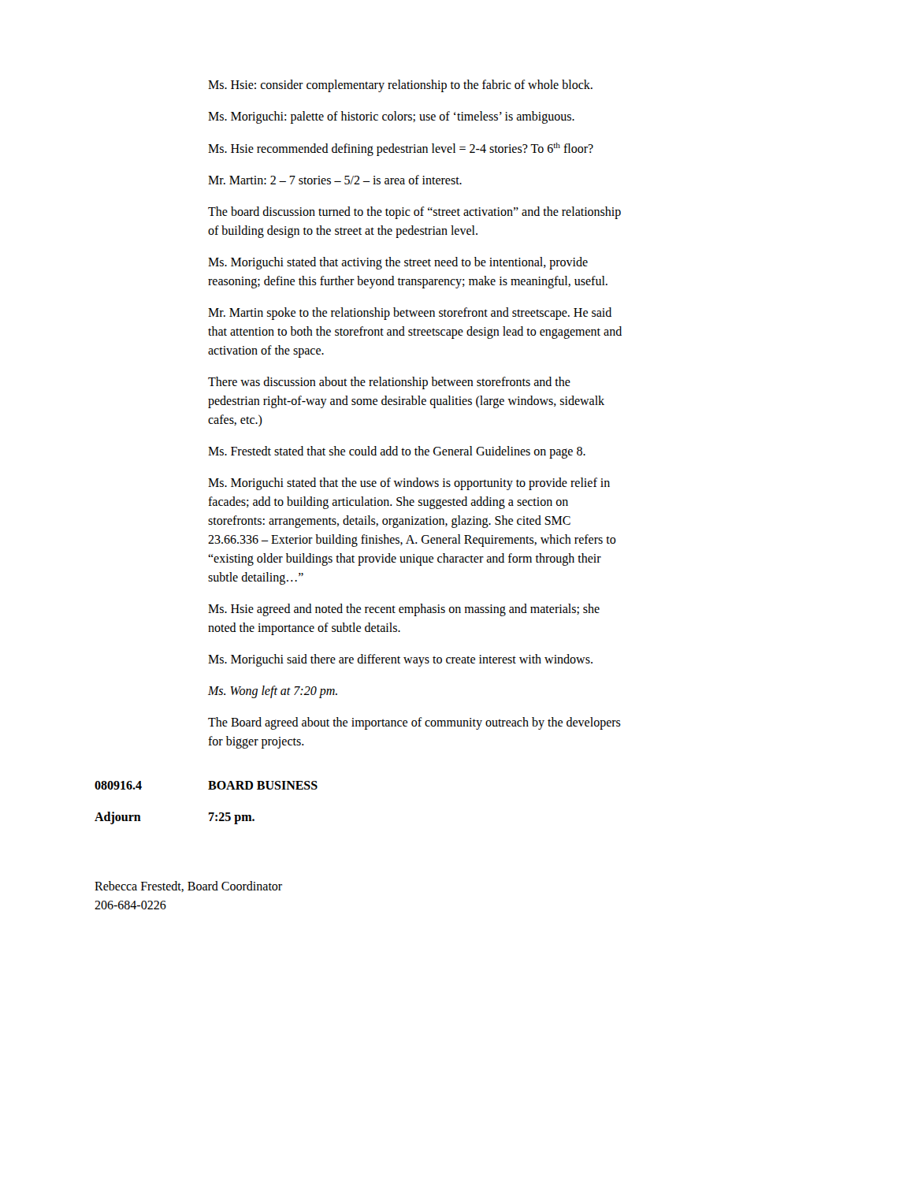Ms. Hsie: consider complementary relationship to the fabric of whole block.
Ms. Moriguchi: palette of historic colors; use of ‘timeless’ is ambiguous.
Ms. Hsie recommended defining pedestrian level = 2-4 stories? To 6th floor?
Mr. Martin: 2 – 7 stories – 5/2 – is area of interest.
The board discussion turned to the topic of “street activation” and the relationship of building design to the street at the pedestrian level.
Ms. Moriguchi stated that activing the street need to be intentional, provide reasoning; define this further beyond transparency; make is meaningful, useful.
Mr. Martin spoke to the relationship between storefront and streetscape. He said that attention to both the storefront and streetscape design lead to engagement and activation of the space.
There was discussion about the relationship between storefronts and the pedestrian right-of-way and some desirable qualities (large windows, sidewalk cafes, etc.)
Ms. Frestedt stated that she could add to the General Guidelines on page 8.
Ms. Moriguchi stated that the use of windows is opportunity to provide relief in facades; add to building articulation. She suggested adding a section on storefronts: arrangements, details, organization, glazing. She cited SMC 23.66.336 – Exterior building finishes, A. General Requirements, which refers to “existing older buildings that provide unique character and form through their subtle detailing…”
Ms. Hsie agreed and noted the recent emphasis on massing and materials; she noted the importance of subtle details.
Ms. Moriguchi said there are different ways to create interest with windows.
Ms. Wong left at 7:20 pm.
The Board agreed about the importance of community outreach by the developers for bigger projects.
080916.4
BOARD BUSINESS
Adjourn
7:25 pm.
Rebecca Frestedt, Board Coordinator
206-684-0226